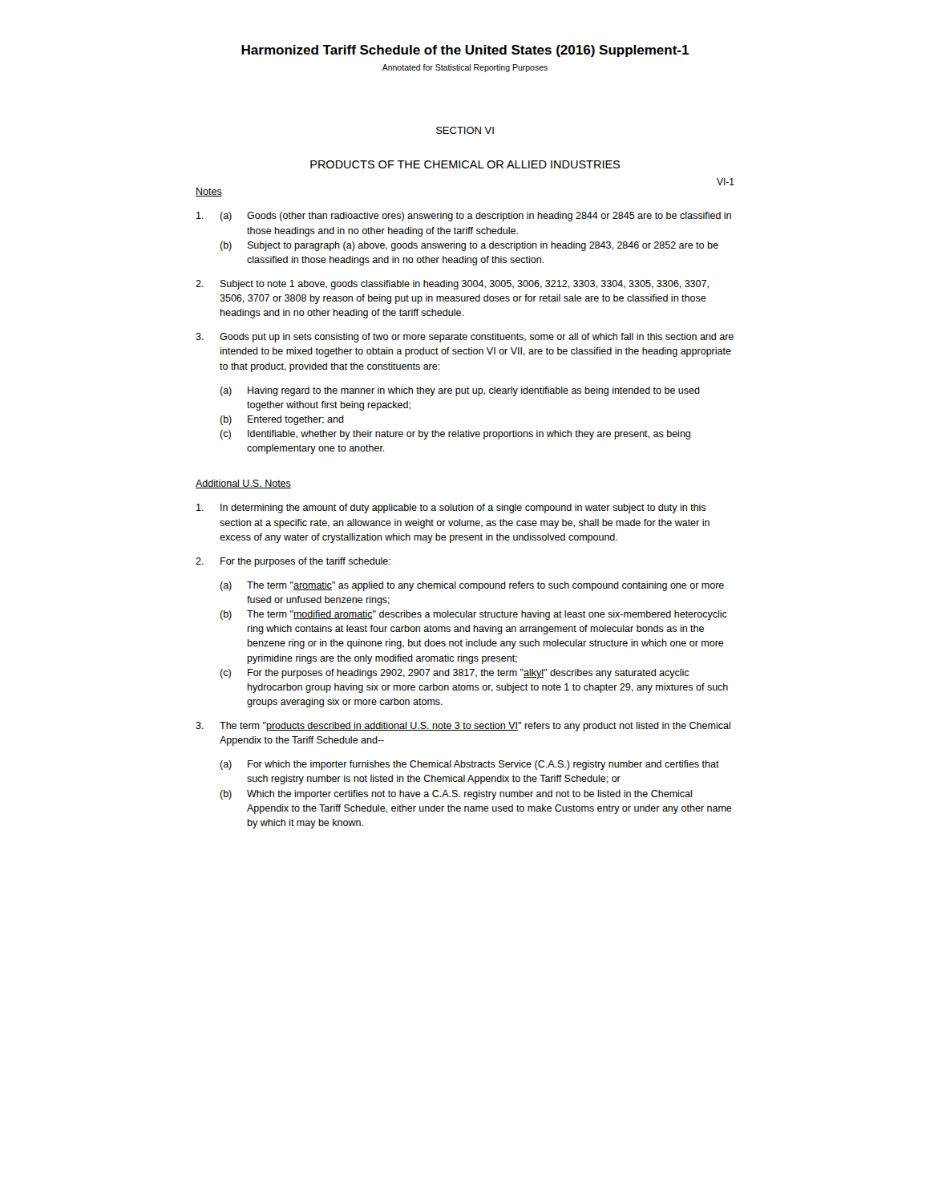Harmonized Tariff Schedule of the United States (2016) Supplement-1
Annotated for Statistical Reporting Purposes
SECTION VI
PRODUCTS OF THE CHEMICAL OR ALLIED INDUSTRIES
VI-1
Notes
| 1. | (a) | Goods (other than radioactive ores) answering to a description in heading 2844 or 2845 are to be classified in those headings and in no other heading of the tariff schedule. |
| | (b) | Subject to paragraph (a) above, goods answering to a description in heading 2843, 2846 or 2852 are to be classified in those headings and in no other heading of this section. |
| 2. | Subject to note 1 above, goods classifiable in heading 3004, 3005, 3006, 3212, 3303, 3304, 3305, 3306, 3307, 3506, 3707 or 3808 by reason of being put up in measured doses or for retail sale are to be classified in those headings and in no other heading of the tariff schedule. |
| 3. | Goods put up in sets consisting of two or more separate constituents, some or all of which fall in this section and are intended to be mixed together to obtain a product of section VI or VII, are to be classified in the heading appropriate to that product, provided that the constituents are: |
| | (a) | Having regard to the manner in which they are put up, clearly identifiable as being intended to be used together without first being repacked; |
| | (b) | Entered together; and |
| | (c) | Identifiable, whether by their nature or by the relative proportions in which they are present, as being complementary one to another. |
Additional U.S. Notes
| 1. | In determining the amount of duty applicable to a solution of a single compound in water subject to duty in this section at a specific rate, an allowance in weight or volume, as the case may be, shall be made for the water in excess of any water of crystallization which may be present in the undissolved compound. |
| 2. | For the purposes of the tariff schedule: |
| | (a) | The term " aromatic " as applied to any chemical compound refers to such compound containing one or more fused or unfused benzene rings; |
| | (b) | The term " modified aromatic " describes a molecular structure having at least one six-membered heterocyclic ring which contains at least four carbon atoms and having an arrangement of molecular bonds as in the benzene ring or in the quinone ring, but does not include any such molecular structure in which one or more pyrimidine rings are the only modified aromatic rings present; |
| | (c) | For the purposes of headings 2902, 2907 and 3817, the term " alkyl " describes any saturated acyclic hydrocarbon group having six or more carbon atoms or, subject to note 1 to chapter 29, any mixtures of such groups averaging six or more carbon atoms. |
| 3. | The term " products described in additional U.S. note 3 to section VI " refers to any product not listed in the Chemical Appendix to the Tariff Schedule and-- |
| | (a) | For which the importer furnishes the Chemical Abstracts Service (C.A.S.) registry number and certifies that such registry number is not listed in the Chemical Appendix to the Tariff Schedule; or |
| | (b) | Which the importer certifies not to have a C.A.S. registry number and not to be listed in the Chemical Appendix to the Tariff Schedule, either under the name used to make Customs entry or under any other name by which it may be known. |